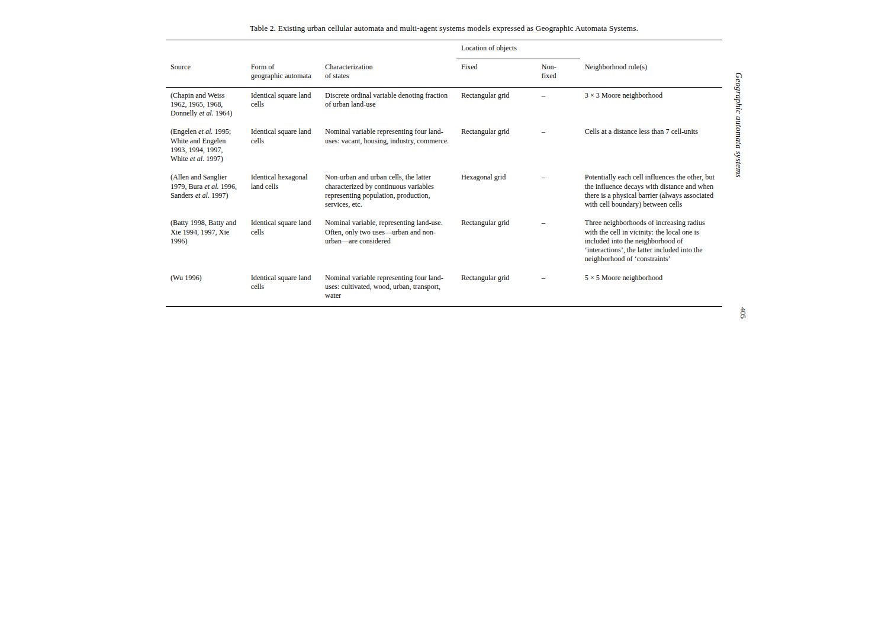Table 2. Existing urban cellular automata and multi-agent systems models expressed as Geographic Automata Systems.
| | Location of objects | |
| --- | --- | --- |
| Source | Form of geographic automata | Characterization of states | Fixed | Non- fixed | Neighborhood rule(s) |
| (Chapin and Weiss 1962, 1965, 1968, Donnelly et al. 1964) | Identical square land cells | Discrete ordinal variable denoting fraction of urban land-use | Rectangular grid | – | 3 × 3 Moore neighborhood |
| (Engelen et al. 1995; White and Engelen 1993, 1994, 1997, White et al. 1997) | Identical square land cells | Nominal variable representing four land-uses: vacant, housing, industry, commerce. | Rectangular grid | – | Cells at a distance less than 7 cell-units |
| (Allen and Sanglier 1979, Bura et al. 1996, Sanders et al. 1997) | Identical hexagonal land cells | Non-urban and urban cells, the latter characterized by continuous variables representing population, production, services, etc. | Hexagonal grid | – | Potentially each cell influences the other, but the influence decays with distance and when there is a physical barrier (always associated with cell boundary) between cells |
| (Batty 1998, Batty and Xie 1994, 1997, Xie 1996) | Identical square land cells | Nominal variable, representing land-use. Often, only two uses—urban and non-urban—are considered | Rectangular grid | – | Three neighborhoods of increasing radius with the cell in vicinity: the local one is included into the neighborhood of ‘interactions’, the latter included into the neighborhood of ‘constraints’ |
| (Wu 1996) | Identical square land cells | Nominal variable representing four land-uses: cultivated, wood, urban, transport, water | Rectangular grid | – | 5 × 5 Moore neighborhood |
Geographic automata systems
405